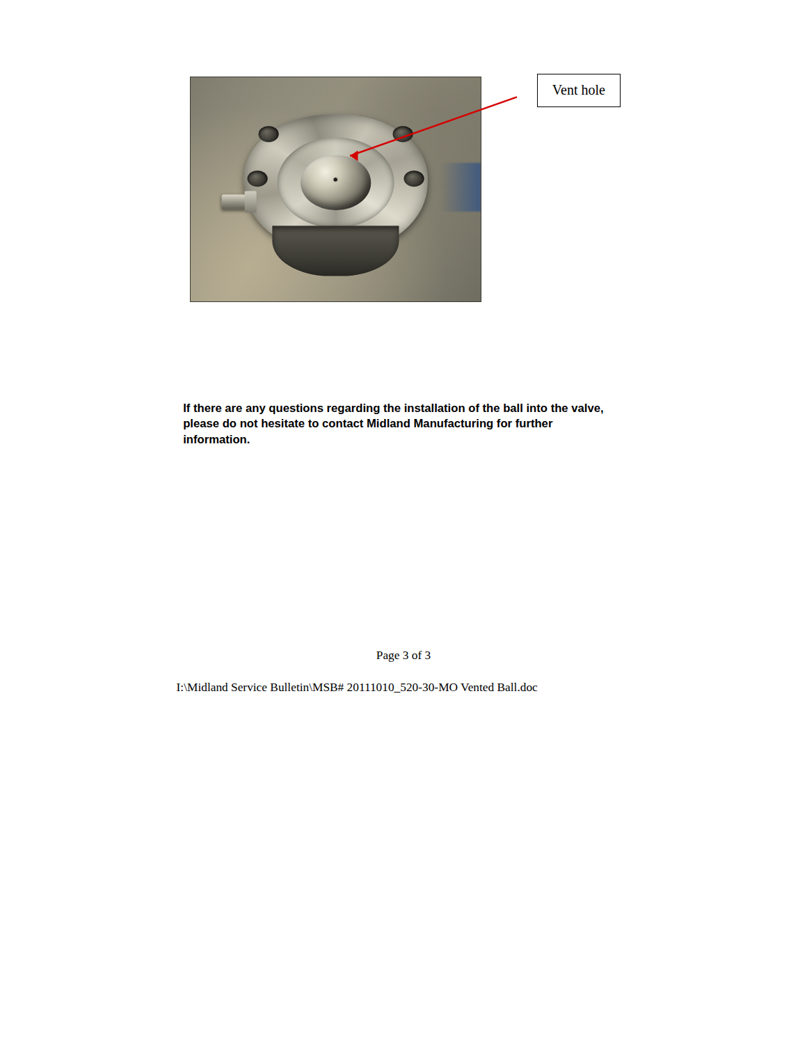Vent hole
If there are any questions regarding the installation of the ball into the valve, please do not hesitate to contact Midland Manufacturing for further information.
Page 3 of 3
I:\Midland Service Bulletin\MSB# 20111010_520-30-MO Vented Ball.doc